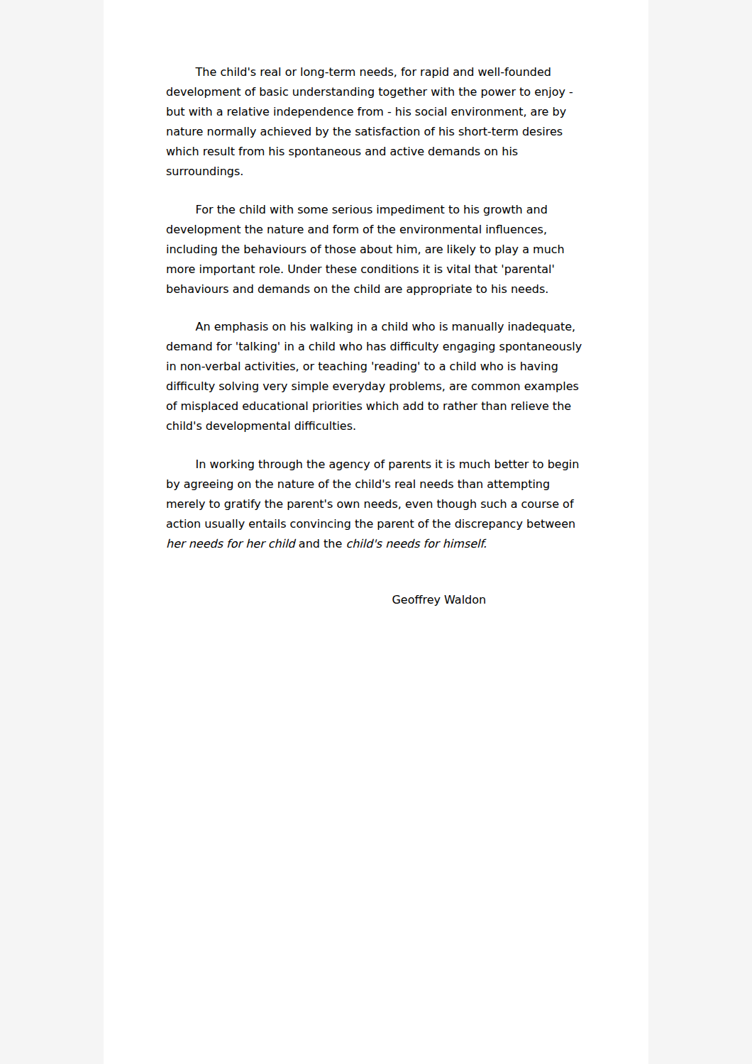The child's real or long-term needs, for rapid and well-founded development of basic understanding together with the power to enjoy - but with a relative independence from - his social environment, are by nature normally achieved by the satisfaction of his short-term desires which result from his spontaneous and active demands on his surroundings.
For the child with some serious impediment to his growth and development the nature and form of the environmental influences, including the behaviours of those about him, are likely to play a much more important role. Under these conditions it is vital that 'parental' behaviours and demands on the child are appropriate to his needs.
An emphasis on his walking in a child who is manually inadequate, demand for 'talking' in a child who has difficulty engaging spontaneously in non-verbal activities, or teaching 'reading' to a child who is having difficulty solving very simple everyday problems, are common examples of misplaced educational priorities which add to rather than relieve the child's developmental difficulties.
In working through the agency of parents it is much better to begin by agreeing on the nature of the child's real needs than attempting merely to gratify the parent's own needs, even though such a course of action usually entails convincing the parent of the discrepancy between her needs for her child and the child's needs for himself.
Geoffrey Waldon